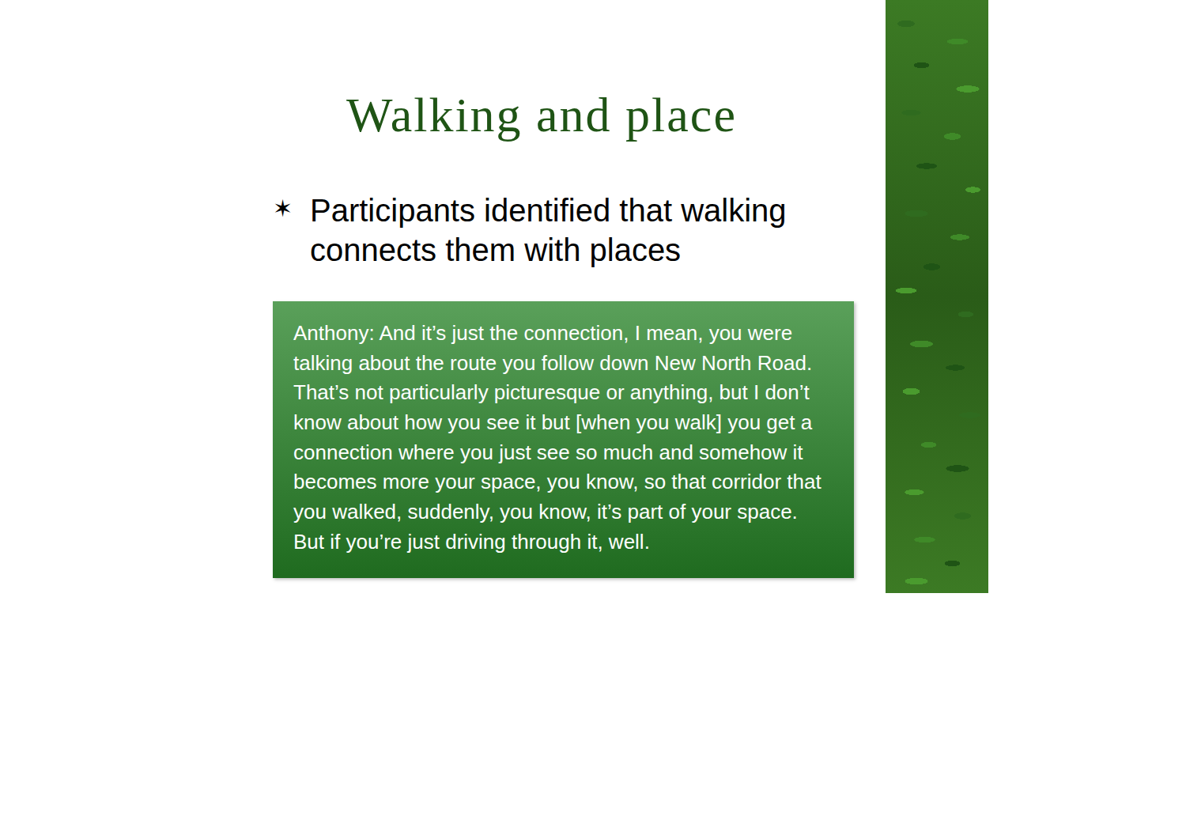Walking and place
✶ Participants identified that walking connects them with places
Anthony: And it’s just the connection, I mean, you were talking about the route you follow down New North Road. That’s not particularly picturesque or anything, but I don’t know about how you see it but [when you walk] you get a connection where you just see so much and somehow it becomes more your space, you know, so that corridor that you walked, suddenly, you know, it’s part of your space. But if you’re just driving through it, well.